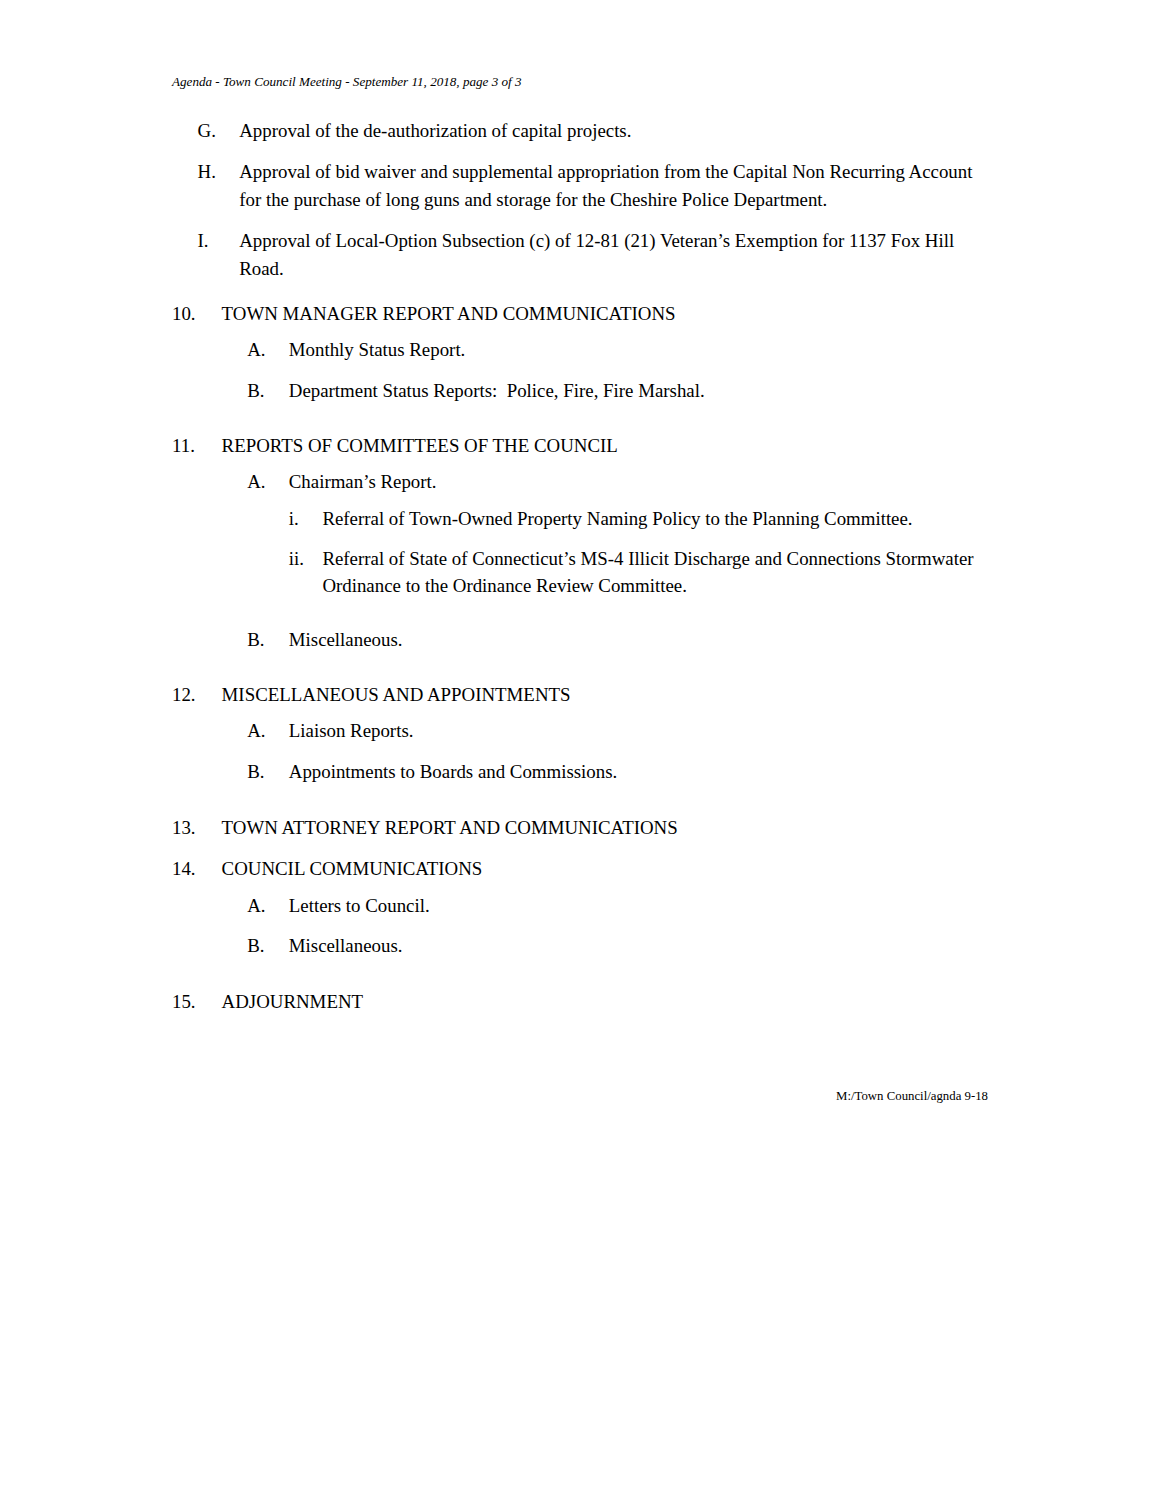Agenda - Town Council Meeting - September 11, 2018, page 3 of 3
G. Approval of the de-authorization of capital projects.
H. Approval of bid waiver and supplemental appropriation from the Capital Non Recurring Account for the purchase of long guns and storage for the Cheshire Police Department.
I. Approval of Local-Option Subsection (c) of 12-81 (21) Veteran’s Exemption for 1137 Fox Hill Road.
10. TOWN MANAGER REPORT AND COMMUNICATIONS
A. Monthly Status Report.
B. Department Status Reports: Police, Fire, Fire Marshal.
11. REPORTS OF COMMITTEES OF THE COUNCIL
A. Chairman’s Report.
i. Referral of Town-Owned Property Naming Policy to the Planning Committee.
ii. Referral of State of Connecticut’s MS-4 Illicit Discharge and Connections Stormwater Ordinance to the Ordinance Review Committee.
B. Miscellaneous.
12. MISCELLANEOUS AND APPOINTMENTS
A. Liaison Reports.
B. Appointments to Boards and Commissions.
13. TOWN ATTORNEY REPORT AND COMMUNICATIONS
14. COUNCIL COMMUNICATIONS
A. Letters to Council.
B. Miscellaneous.
15. ADJOURNMENT
M:/Town Council/agnda 9-18